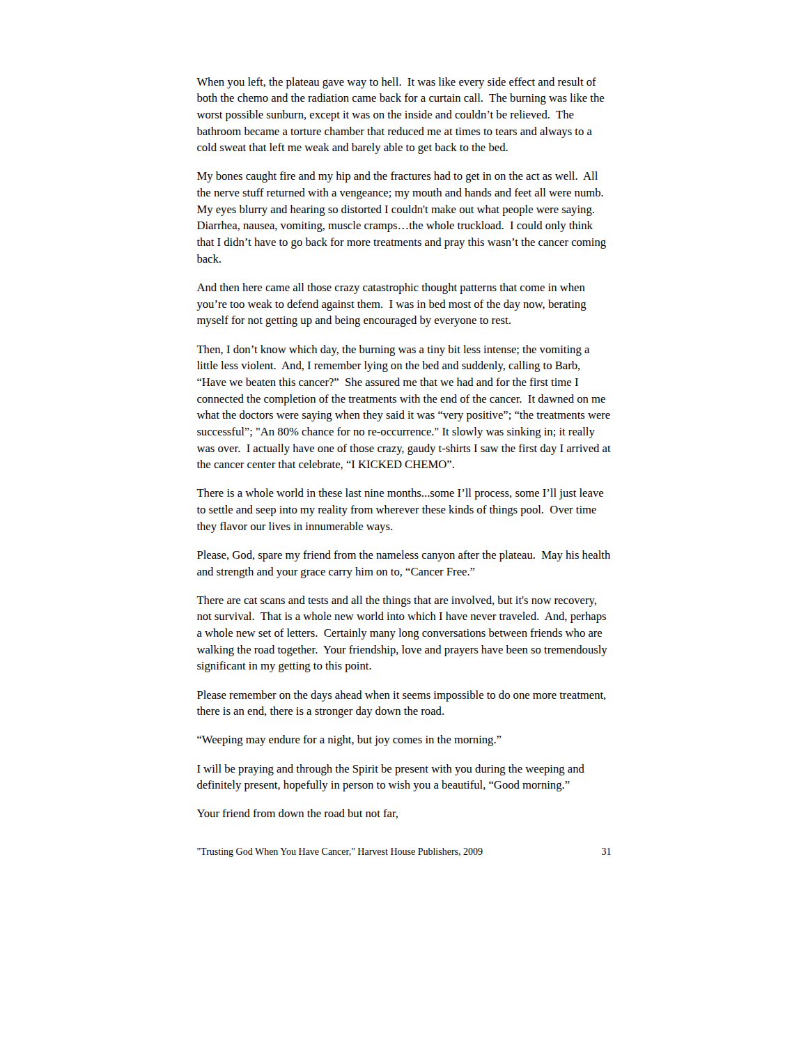When you left, the plateau gave way to hell. It was like every side effect and result of both the chemo and the radiation came back for a curtain call. The burning was like the worst possible sunburn, except it was on the inside and couldn’t be relieved. The bathroom became a torture chamber that reduced me at times to tears and always to a cold sweat that left me weak and barely able to get back to the bed.
My bones caught fire and my hip and the fractures had to get in on the act as well. All the nerve stuff returned with a vengeance; my mouth and hands and feet all were numb. My eyes blurry and hearing so distorted I couldn't make out what people were saying. Diarrhea, nausea, vomiting, muscle cramps…the whole truckload. I could only think that I didn’t have to go back for more treatments and pray this wasn’t the cancer coming back.
And then here came all those crazy catastrophic thought patterns that come in when you’re too weak to defend against them. I was in bed most of the day now, berating myself for not getting up and being encouraged by everyone to rest.
Then, I don’t know which day, the burning was a tiny bit less intense; the vomiting a little less violent. And, I remember lying on the bed and suddenly, calling to Barb, “Have we beaten this cancer?” She assured me that we had and for the first time I connected the completion of the treatments with the end of the cancer. It dawned on me what the doctors were saying when they said it was “very positive”; “the treatments were successful”; "An 80% chance for no re-occurrence." It slowly was sinking in; it really was over. I actually have one of those crazy, gaudy t-shirts I saw the first day I arrived at the cancer center that celebrate, “I KICKED CHEMO”.
There is a whole world in these last nine months...some I’ll process, some I’ll just leave to settle and seep into my reality from wherever these kinds of things pool. Over time they flavor our lives in innumerable ways.
Please, God, spare my friend from the nameless canyon after the plateau. May his health and strength and your grace carry him on to, “Cancer Free.”
There are cat scans and tests and all the things that are involved, but it's now recovery, not survival. That is a whole new world into which I have never traveled. And, perhaps a whole new set of letters. Certainly many long conversations between friends who are walking the road together. Your friendship, love and prayers have been so tremendously significant in my getting to this point.
Please remember on the days ahead when it seems impossible to do one more treatment, there is an end, there is a stronger day down the road.
“Weeping may endure for a night, but joy comes in the morning.”
I will be praying and through the Spirit be present with you during the weeping and definitely present, hopefully in person to wish you a beautiful, “Good morning.”
Your friend from down the road but not far,
"Trusting God When You Have Cancer," Harvest House Publishers, 2009 31